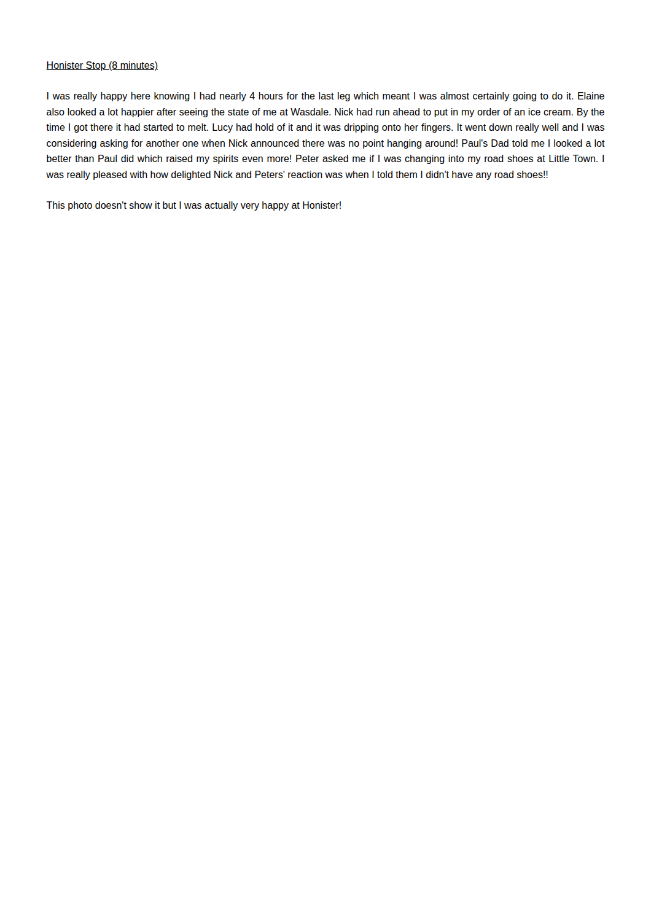Honister Stop (8 minutes)
I was really happy here knowing I had nearly 4 hours for the last leg which meant I was almost certainly going to do it. Elaine also looked a lot happier after seeing the state of me at Wasdale. Nick had run ahead to put in my order of an ice cream. By the time I got there it had started to melt. Lucy had hold of it and it was dripping onto her fingers. It went down really well and I was considering asking for another one when Nick announced there was no point hanging around! Paul's Dad told me I looked a lot better than Paul did which raised my spirits even more! Peter asked me if I was changing into my road shoes at Little Town. I was really pleased with how delighted Nick and Peters' reaction was when I told them I didn't have any road shoes!!
This photo doesn't show it but I was actually very happy at Honister!